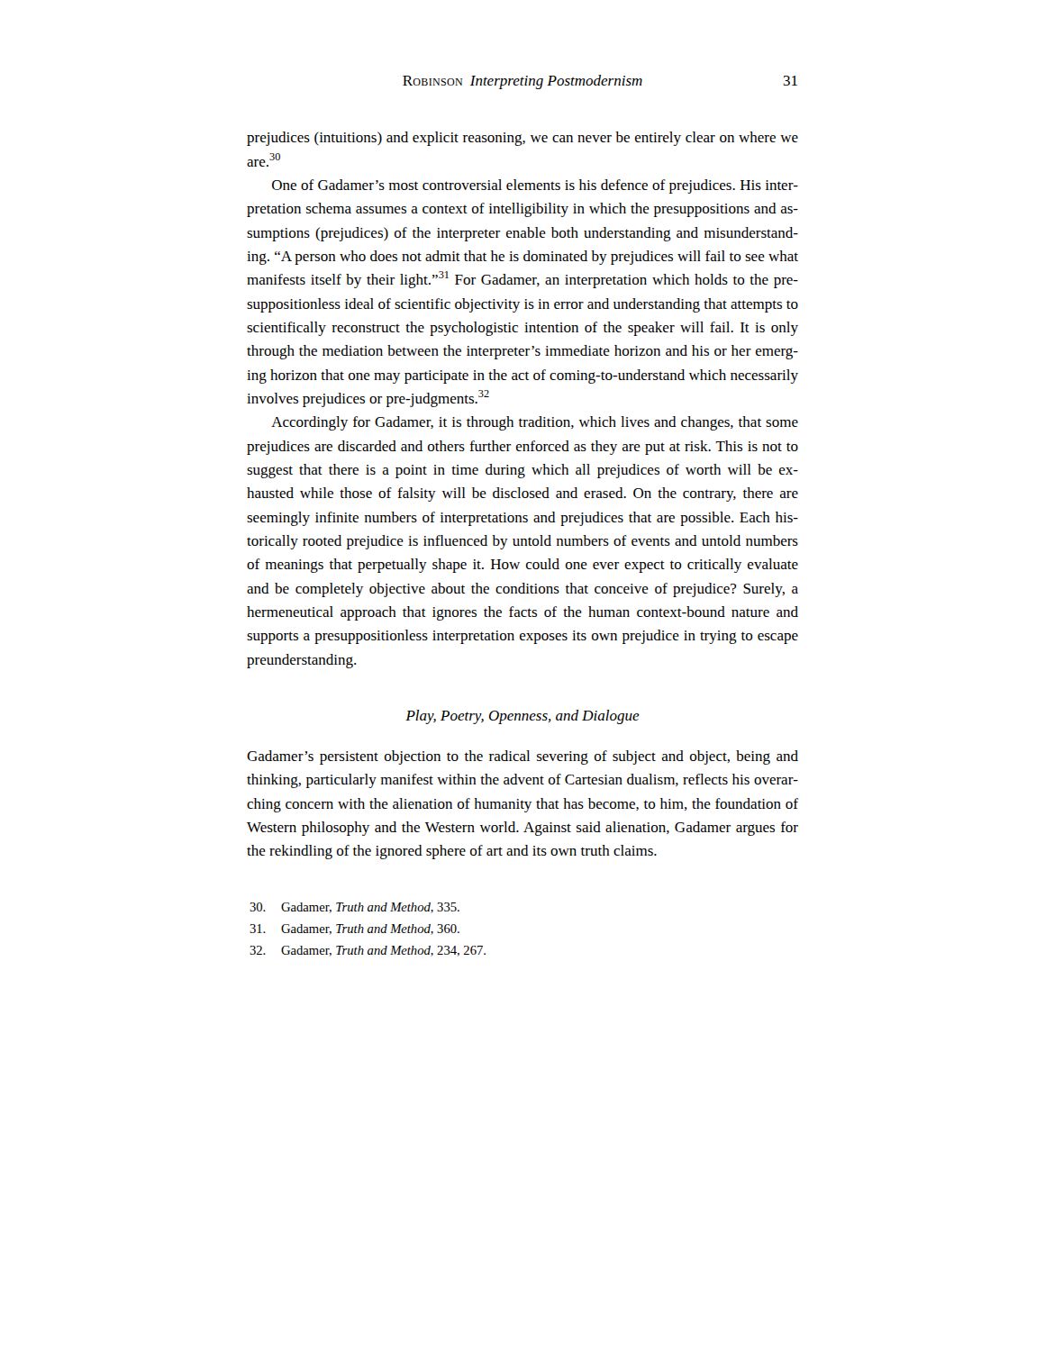Robinson Interpreting Postmodernism 31
prejudices (intuitions) and explicit reasoning, we can never be entirely clear on where we are.30
One of Gadamer’s most controversial elements is his defence of prejudices. His interpretation schema assumes a context of intelligibility in which the presuppositions and assumptions (prejudices) of the interpreter enable both understanding and misunderstanding. “A person who does not admit that he is dominated by prejudices will fail to see what manifests itself by their light.”31 For Gadamer, an interpretation which holds to the presuppositionless ideal of scientific objectivity is in error and understanding that attempts to scientifically reconstruct the psychologistic intention of the speaker will fail. It is only through the mediation between the interpreter’s immediate horizon and his or her emerging horizon that one may participate in the act of coming-to-understand which necessarily involves prejudices or pre-judgments.32
Accordingly for Gadamer, it is through tradition, which lives and changes, that some prejudices are discarded and others further enforced as they are put at risk. This is not to suggest that there is a point in time during which all prejudices of worth will be exhausted while those of falsity will be disclosed and erased. On the contrary, there are seemingly infinite numbers of interpretations and prejudices that are possible. Each historically rooted prejudice is influenced by untold numbers of events and untold numbers of meanings that perpetually shape it. How could one ever expect to critically evaluate and be completely objective about the conditions that conceive of prejudice? Surely, a hermeneutical approach that ignores the facts of the human context-bound nature and supports a presuppositionless interpretation exposes its own prejudice in trying to escape preunderstanding.
Play, Poetry, Openness, and Dialogue
Gadamer’s persistent objection to the radical severing of subject and object, being and thinking, particularly manifest within the advent of Cartesian dualism, reflects his overarching concern with the alienation of humanity that has become, to him, the foundation of Western philosophy and the Western world. Against said alienation, Gadamer argues for the rekindling of the ignored sphere of art and its own truth claims.
30. Gadamer, Truth and Method, 335.
31. Gadamer, Truth and Method, 360.
32. Gadamer, Truth and Method, 234, 267.